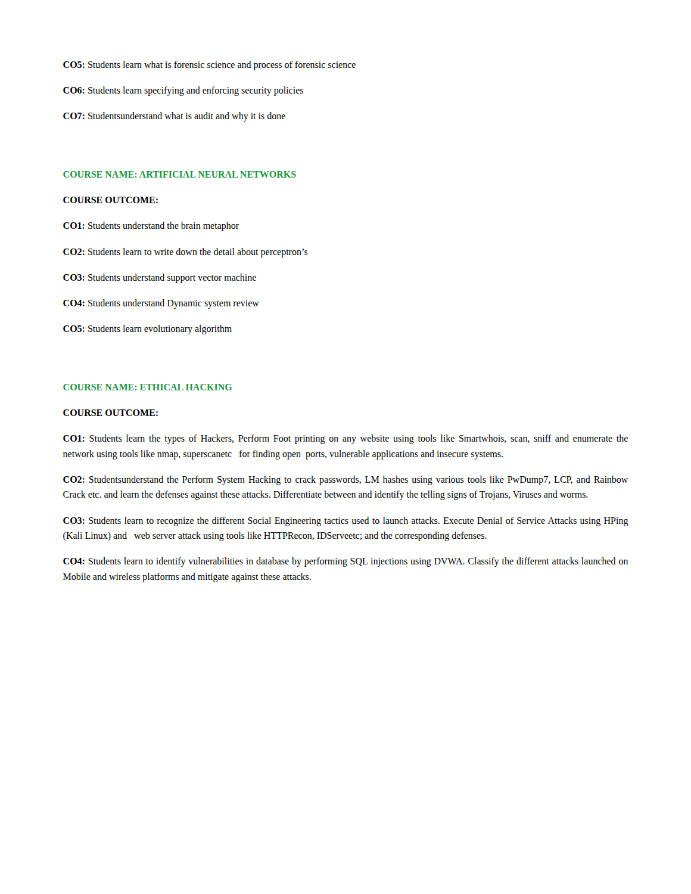CO5: Students learn what is forensic science and process of forensic science
CO6: Students learn specifying and enforcing security policies
CO7: Studentsunderstand what is audit and why it is done
Course Name: Artificial Neural Networks
COURSE OUTCOME:
CO1: Students understand the brain metaphor
CO2: Students learn to write down the detail about perceptron’s
CO3: Students understand support vector machine
CO4: Students understand Dynamic system review
CO5: Students learn evolutionary algorithm
Course Name: Ethical Hacking
COURSE OUTCOME:
CO1: Students learn the types of Hackers, Perform Foot printing on any website using tools like Smartwhois, scan, sniff and enumerate the network using tools like nmap, superscanetc for finding open ports, vulnerable applications and insecure systems.
CO2: Studentsunderstand the Perform System Hacking to crack passwords, LM hashes using various tools like PwDump7, LCP, and Rainbow Crack etc. and learn the defenses against these attacks. Differentiate between and identify the telling signs of Trojans, Viruses and worms.
CO3: Students learn to recognize the different Social Engineering tactics used to launch attacks. Execute Denial of Service Attacks using HPing (Kali Linux) and web server attack using tools like HTTPRecon, IDServeetc; and the corresponding defenses.
CO4: Students learn to identify vulnerabilities in database by performing SQL injections using DVWA. Classify the different attacks launched on Mobile and wireless platforms and mitigate against these attacks.